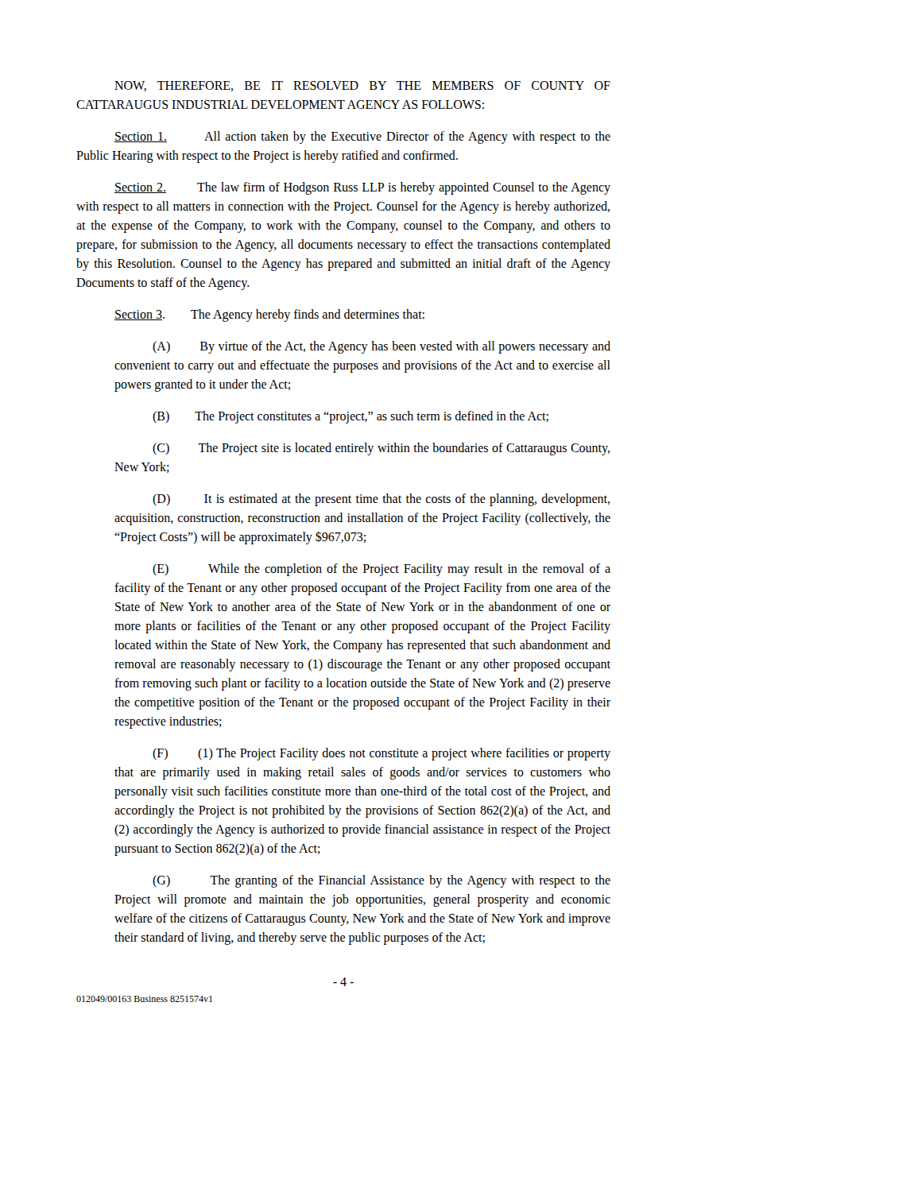NOW, THEREFORE, BE IT RESOLVED BY THE MEMBERS OF COUNTY OF CATTARAUGUS INDUSTRIAL DEVELOPMENT AGENCY AS FOLLOWS:
Section 1. All action taken by the Executive Director of the Agency with respect to the Public Hearing with respect to the Project is hereby ratified and confirmed.
Section 2. The law firm of Hodgson Russ LLP is hereby appointed Counsel to the Agency with respect to all matters in connection with the Project. Counsel for the Agency is hereby authorized, at the expense of the Company, to work with the Company, counsel to the Company, and others to prepare, for submission to the Agency, all documents necessary to effect the transactions contemplated by this Resolution. Counsel to the Agency has prepared and submitted an initial draft of the Agency Documents to staff of the Agency.
Section 3. The Agency hereby finds and determines that:
(A) By virtue of the Act, the Agency has been vested with all powers necessary and convenient to carry out and effectuate the purposes and provisions of the Act and to exercise all powers granted to it under the Act;
(B) The Project constitutes a “project,” as such term is defined in the Act;
(C) The Project site is located entirely within the boundaries of Cattaraugus County, New York;
(D) It is estimated at the present time that the costs of the planning, development, acquisition, construction, reconstruction and installation of the Project Facility (collectively, the “Project Costs”) will be approximately $967,073;
(E) While the completion of the Project Facility may result in the removal of a facility of the Tenant or any other proposed occupant of the Project Facility from one area of the State of New York to another area of the State of New York or in the abandonment of one or more plants or facilities of the Tenant or any other proposed occupant of the Project Facility located within the State of New York, the Company has represented that such abandonment and removal are reasonably necessary to (1) discourage the Tenant or any other proposed occupant from removing such plant or facility to a location outside the State of New York and (2) preserve the competitive position of the Tenant or the proposed occupant of the Project Facility in their respective industries;
(F) (1) The Project Facility does not constitute a project where facilities or property that are primarily used in making retail sales of goods and/or services to customers who personally visit such facilities constitute more than one-third of the total cost of the Project, and accordingly the Project is not prohibited by the provisions of Section 862(2)(a) of the Act, and (2) accordingly the Agency is authorized to provide financial assistance in respect of the Project pursuant to Section 862(2)(a) of the Act;
(G) The granting of the Financial Assistance by the Agency with respect to the Project will promote and maintain the job opportunities, general prosperity and economic welfare of the citizens of Cattaraugus County, New York and the State of New York and improve their standard of living, and thereby serve the public purposes of the Act;
- 4 -
012049/00163 Business 8251574v1